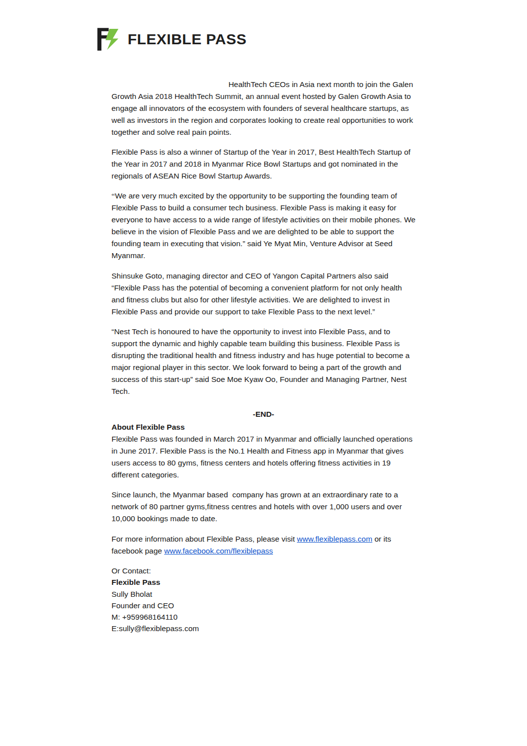FLEXIBLE PASS
HealthTech CEOs in Asia next month to join the Galen Growth Asia 2018 HealthTech Summit, an annual event hosted by Galen Growth Asia to engage all innovators of the ecosystem with founders of several healthcare startups, as well as investors in the region and corporates looking to create real opportunities to work together and solve real pain points.
Flexible Pass is also a winner of Startup of the Year in 2017, Best HealthTech Startup of the Year in 2017 and 2018 in Myanmar Rice Bowl Startups and got nominated in the regionals of ASEAN Rice Bowl Startup Awards.
“We are very much excited by the opportunity to be supporting the founding team of Flexible Pass to build a consumer tech business. Flexible Pass is making it easy for everyone to have access to a wide range of lifestyle activities on their mobile phones. We believe in the vision of Flexible Pass and we are delighted to be able to support the founding team in executing that vision.” said Ye Myat Min, Venture Advisor at Seed Myanmar.
Shinsuke Goto, managing director and CEO of Yangon Capital Partners also said “Flexible Pass has the potential of becoming a convenient platform for not only health and fitness clubs but also for other lifestyle activities. We are delighted to invest in Flexible Pass and provide our support to take Flexible Pass to the next level.”
“Nest Tech is honoured to have the opportunity to invest into Flexible Pass, and to support the dynamic and highly capable team building this business. Flexible Pass is disrupting the traditional health and fitness industry and has huge potential to become a major regional player in this sector. We look forward to being a part of the growth and success of this start-up” said Soe Moe Kyaw Oo, Founder and Managing Partner, Nest Tech.
-END-
About Flexible Pass
Flexible Pass was founded in March 2017 in Myanmar and officially launched operations in June 2017. Flexible Pass is the No.1 Health and Fitness app in Myanmar that gives users access to 80 gyms, fitness centers and hotels offering fitness activities in 19 different categories.
Since launch, the Myanmar based company has grown at an extraordinary rate to a network of 80 partner gyms,fitness centres and hotels with over 1,000 users and over 10,000 bookings made to date.
For more information about Flexible Pass, please visit www.flexiblepass.com or its facebook page www.facebook.com/flexiblepass
Or Contact:
Flexible Pass
Sully Bholat
Founder and CEO
M: +959968164110
E:sully@flexiblepass.com